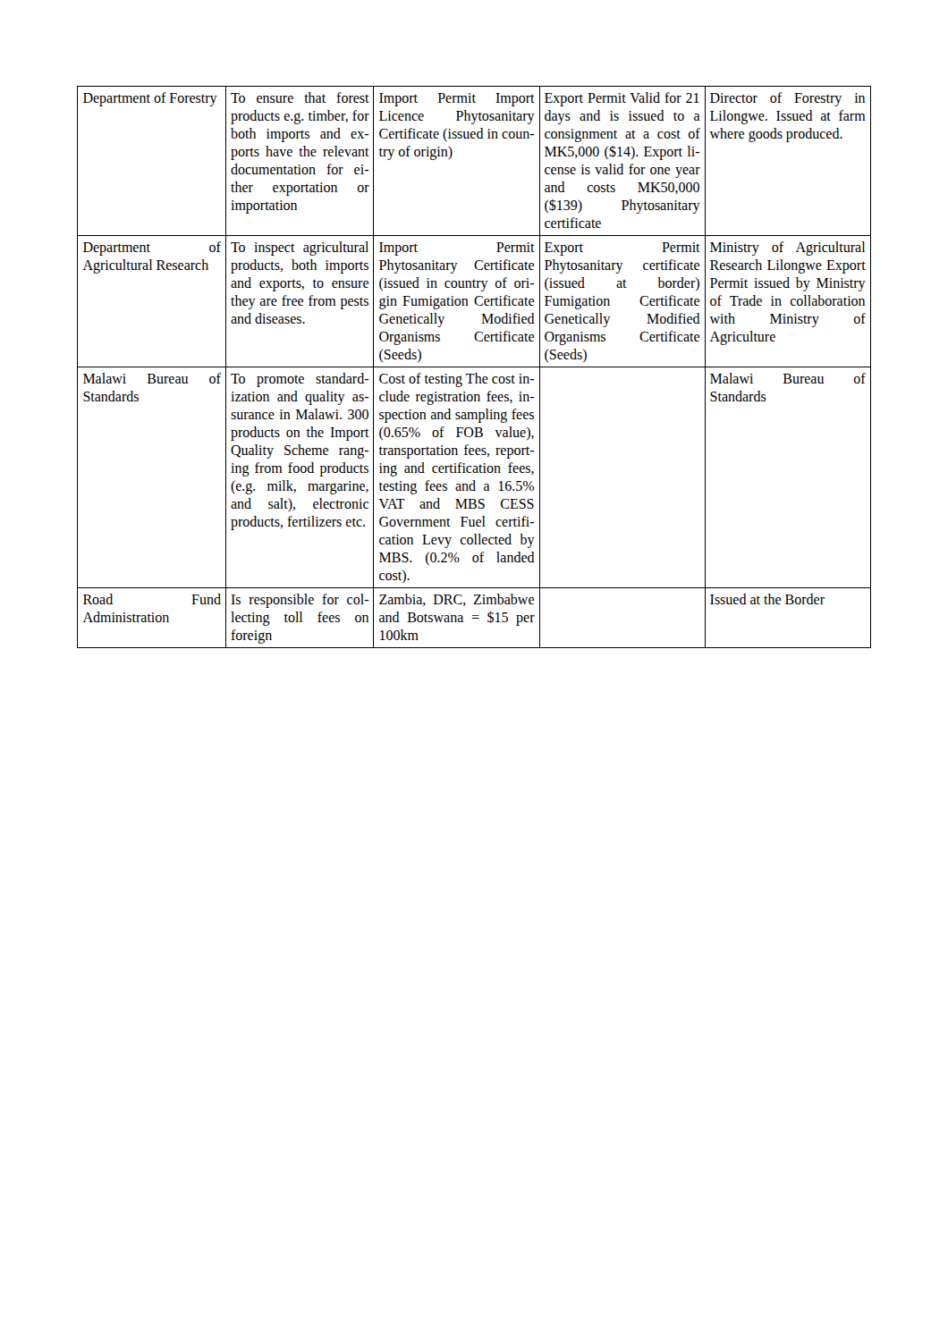| Department of Forestry | To ensure that forest products e.g. timber, for both imports and exports have the relevant documentation for either exportation or importation | Import Permit Import Licence Phytosanitary Certificate (issued in country of origin) | Export Permit Valid for 21 days and is issued to a consignment at a cost of MK5,000 ($14). Export license is valid for one year and costs MK50,000 ($139) Phytosanitary certificate | Director of Forestry in Lilongwe. Issued at farm where goods produced. |
| Department of Agricultural Research | To inspect agricultural products, both imports and exports, to ensure they are free from pests and diseases. | Import Permit Phytosanitary Certificate (issued in country of origin Fumigation Certificate Genetically Modified Organisms Certificate (Seeds) | Export Permit Phytosanitary certificate (issued at border) Fumigation Certificate Genetically Modified Organisms Certificate (Seeds) | Ministry of Agricultural Research Lilongwe Export Permit issued by Ministry of Trade in collaboration with Ministry of Agriculture |
| Malawi Bureau of Standards | To promote standardization and quality assurance in Malawi. 300 products on the Import Quality Scheme ranging from food products (e.g. milk, margarine, and salt), electronic products, fertilizers etc. | Cost of testing The cost include registration fees, inspection and sampling fees (0.65% of FOB value), transportation fees, reporting and certification fees, testing fees and a 16.5% VAT and MBS CESS Government Fuel certification Levy collected by MBS. (0.2% of landed cost). | | Malawi Bureau of Standards |
| Road Fund Administration | Is responsible for collecting toll fees on foreign | Zambia, DRC, Zimbabwe and Botswana = $15 per 100km | | Issued at the Border |